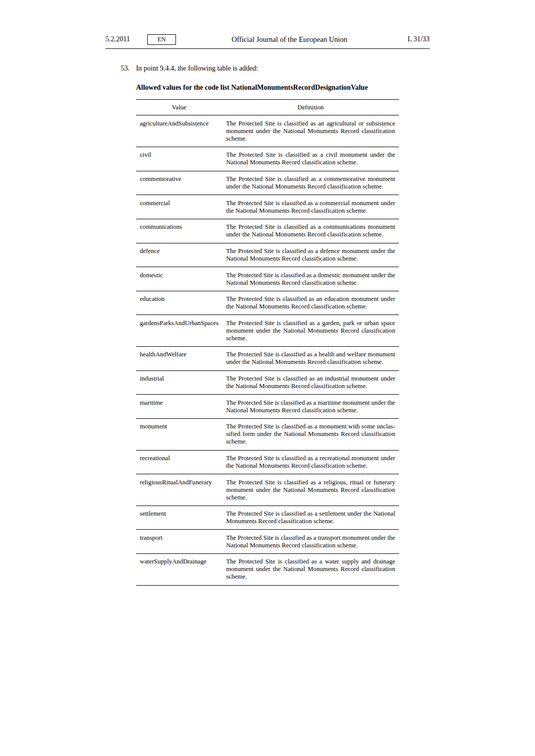5.2.2011
EN
Official Journal of the European Union
L 31/33
53. In point 9.4.4, the following table is added:
Allowed values for the code list NationalMonumentsRecordDesignationValue
| Value | Definition |
| --- | --- |
| agricultureAndSubsistence | The Protected Site is classified as an agricultural or subsistence monument under the National Monuments Record classification scheme. |
| civil | The Protected Site is classified as a civil monument under the National Monuments Record classification scheme. |
| commemorative | The Protected Site is classified as a commemorative monument under the National Monuments Record classification scheme. |
| commercial | The Protected Site is classified as a commercial monument under the National Monuments Record classification scheme. |
| communications | The Protected Site is classified as a communications monument under the National Monuments Record classification scheme. |
| defence | The Protected Site is classified as a defence monument under the National Monuments Record classification scheme. |
| domestic | The Protected Site is classified as a domestic monument under the National Monuments Record classification scheme. |
| education | The Protected Site is classified as an education monument under the National Monuments Record classification scheme. |
| gardensParksAndUrbanSpaces | The Protected Site is classified as a garden, park or urban space monument under the National Monuments Record classification scheme. |
| healthAndWelfare | The Protected Site is classified as a health and welfare monument under the National Monuments Record classification scheme. |
| industrial | The Protected Site is classified as an industrial monument under the National Monuments Record classification scheme. |
| maritime | The Protected Site is classified as a maritime monument under the National Monuments Record classification scheme. |
| monument | The Protected Site is classified as a monument with some unclassified form under the National Monuments Record classification scheme. |
| recreational | The Protected Site is classified as a recreational monument under the National Monuments Record classification scheme. |
| religiousRitualAndFunerary | The Protected Site is classified as a religious, ritual or funerary monument under the National Monuments Record classification scheme. |
| settlement | The Protected Site is classified as a settlement under the National Monuments Record classification scheme. |
| transport | The Protected Site is classified as a transport monument under the National Monuments Record classification scheme. |
| waterSupplyAndDrainage | The Protected Site is classified as a water supply and drainage monument under the National Monuments Record classification scheme. |